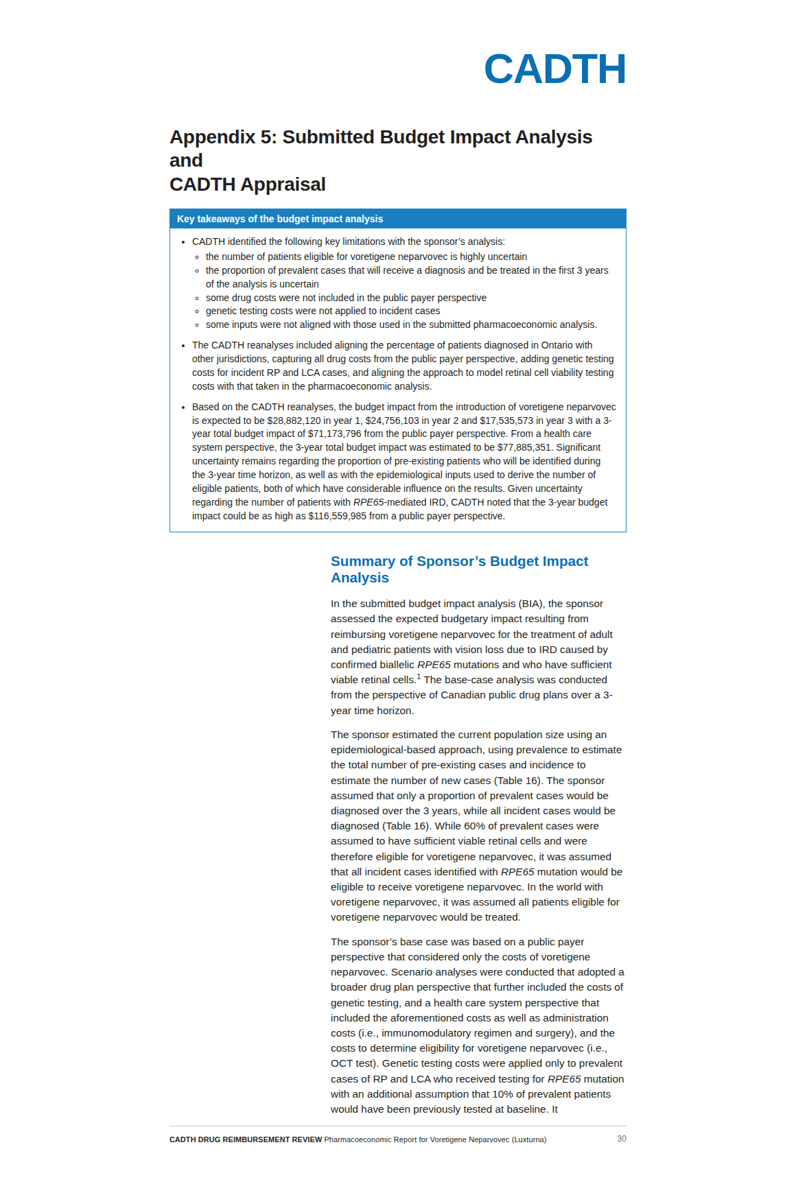CADTH
Appendix 5: Submitted Budget Impact Analysis and
CADTH Appraisal
Key takeaways of the budget impact analysis
CADTH identified the following key limitations with the sponsor’s analysis:
the number of patients eligible for voretigene neparvovec is highly uncertain
the proportion of prevalent cases that will receive a diagnosis and be treated in the first 3 years of the analysis is uncertain
some drug costs were not included in the public payer perspective
genetic testing costs were not applied to incident cases
some inputs were not aligned with those used in the submitted pharmacoeconomic analysis.
The CADTH reanalyses included aligning the percentage of patients diagnosed in Ontario with other jurisdictions, capturing all drug costs from the public payer perspective, adding genetic testing costs for incident RP and LCA cases, and aligning the approach to model retinal cell viability testing costs with that taken in the pharmacoeconomic analysis.
Based on the CADTH reanalyses, the budget impact from the introduction of voretigene neparvovec is expected to be $28,882,120 in year 1, $24,756,103 in year 2 and $17,535,573 in year 3 with a 3-year total budget impact of $71,173,796 from the public payer perspective. From a health care system perspective, the 3-year total budget impact was estimated to be $77,885,351. Significant uncertainty remains regarding the proportion of pre-existing patients who will be identified during the 3-year time horizon, as well as with the epidemiological inputs used to derive the number of eligible patients, both of which have considerable influence on the results. Given uncertainty regarding the number of patients with RPE65-mediated IRD, CADTH noted that the 3-year budget impact could be as high as $116,559,985 from a public payer perspective.
Summary of Sponsor’s Budget Impact Analysis
In the submitted budget impact analysis (BIA), the sponsor assessed the expected budgetary impact resulting from reimbursing voretigene neparvovec for the treatment of adult and pediatric patients with vision loss due to IRD caused by confirmed biallelic RPE65 mutations and who have sufficient viable retinal cells.1 The base-case analysis was conducted from the perspective of Canadian public drug plans over a 3-year time horizon.
The sponsor estimated the current population size using an epidemiological-based approach, using prevalence to estimate the total number of pre-existing cases and incidence to estimate the number of new cases (Table 16). The sponsor assumed that only a proportion of prevalent cases would be diagnosed over the 3 years, while all incident cases would be diagnosed (Table 16). While 60% of prevalent cases were assumed to have sufficient viable retinal cells and were therefore eligible for voretigene neparvovec, it was assumed that all incident cases identified with RPE65 mutation would be eligible to receive voretigene neparvovec. In the world with voretigene neparvovec, it was assumed all patients eligible for voretigene neparvovec would be treated.
The sponsor’s base case was based on a public payer perspective that considered only the costs of voretigene neparvovec. Scenario analyses were conducted that adopted a broader drug plan perspective that further included the costs of genetic testing, and a health care system perspective that included the aforementioned costs as well as administration costs (i.e., immunomodulatory regimen and surgery), and the costs to determine eligibility for voretigene neparvovec (i.e., OCT test). Genetic testing costs were applied only to prevalent cases of RP and LCA who received testing for RPE65 mutation with an additional assumption that 10% of prevalent patients would have been previously tested at baseline. It
CADTH Drug Reimbursement Review Pharmacoeconomic Report for Voretigene Neparvovec (Luxturna)
30